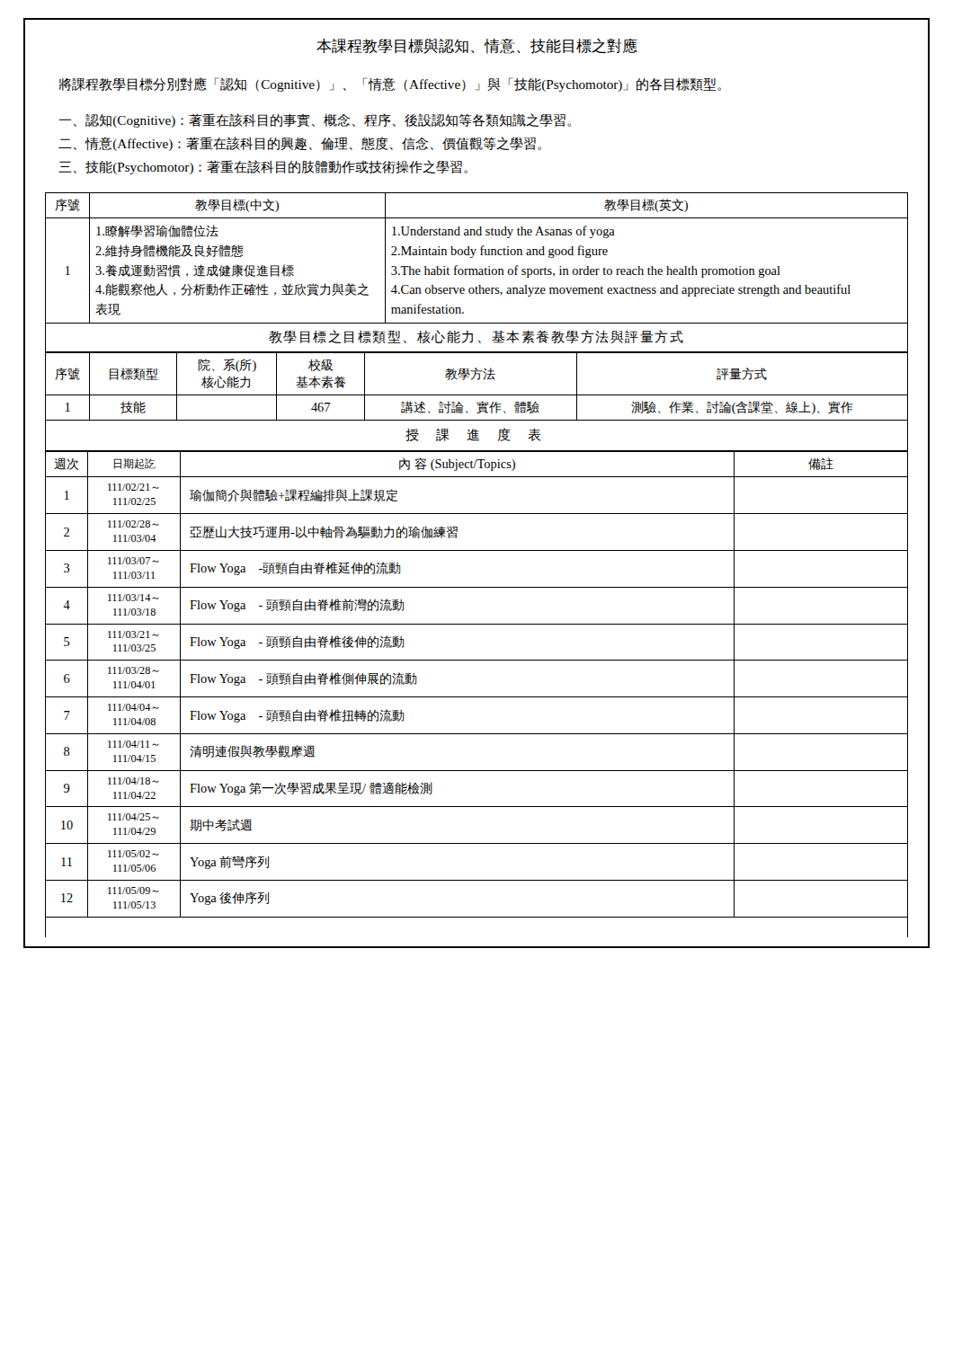本課程教學目標與認知、情意、技能目標之對應
將課程教學目標分別對應「認知（Cognitive）」、「情意（Affective）」與「技能(Psychomotor)」的各目標類型。
一、認知(Cognitive)：著重在該科目的事實、概念、程序、後設認知等各類知識之學習。
二、情意(Affective)：著重在該科目的興趣、倫理、態度、信念、價值觀等之學習。
三、技能(Psychomotor)：著重在該科目的肢體動作或技術操作之學習。
| 序號 | 教學目標(中文) | 教學目標(英文) |
| --- | --- | --- |
| 1 | 1.瞭解學習瑜伽體位法 2.維持身體機能及良好體態 3.養成運動習慣，達成健康促進目標 4.能觀察他人，分析動作正確性，並欣賞力與美之表現 | 1.Understand and study the Asanas of yoga 2.Maintain body function and good figure 3.The habit formation of sports, in order to reach the health promotion goal 4.Can observe others, analyze movement exactness and appreciate strength and beautiful manifestation. |
教學目標之目標類型、核心能力、基本素養教學方法與評量方式
| 序號 | 目標類型 | 院、系(所) 核心能力 | 校級 基本素養 | 教學方法 | 評量方式 |
| --- | --- | --- | --- | --- | --- |
| 1 | 技能 | | 467 | 講述、討論、實作、體驗 | 測驗、作業、討論(含課堂、線上)、實作 |
授 課 進 度 表
| 週次 | 日期起訖 | 內 容 (Subject/Topics) | 備註 |
| --- | --- | --- | --- |
| 1 | 111/02/21～ 111/02/25 | 瑜伽簡介與體驗+課程編排與上課規定 | |
| 2 | 111/02/28～ 111/03/04 | 亞歷山大技巧運用-以中軸骨為驅動力的瑜伽練習 | |
| 3 | 111/03/07～ 111/03/11 | Flow Yoga -頭頸自由脊椎延伸的流動 | |
| 4 | 111/03/14～ 111/03/18 | Flow Yoga - 頭頸自由脊椎前灣的流動 | |
| 5 | 111/03/21～ 111/03/25 | Flow Yoga - 頭頸自由脊椎後伸的流動 | |
| 6 | 111/03/28～ 111/04/01 | Flow Yoga - 頭頸自由脊椎側伸展的流動 | |
| 7 | 111/04/04～ 111/04/08 | Flow Yoga - 頭頸自由脊椎扭轉的流動 | |
| 8 | 111/04/11～ 111/04/15 | 清明連假與教學觀摩週 | |
| 9 | 111/04/18～ 111/04/22 | Flow Yoga 第一次學習成果呈現/ 體適能檢測 | |
| 10 | 111/04/25～ 111/04/29 | 期中考試週 | |
| 11 | 111/05/02～ 111/05/06 | Yoga 前彎序列 | |
| 12 | 111/05/09～ 111/05/13 | Yoga 後伸序列 | |